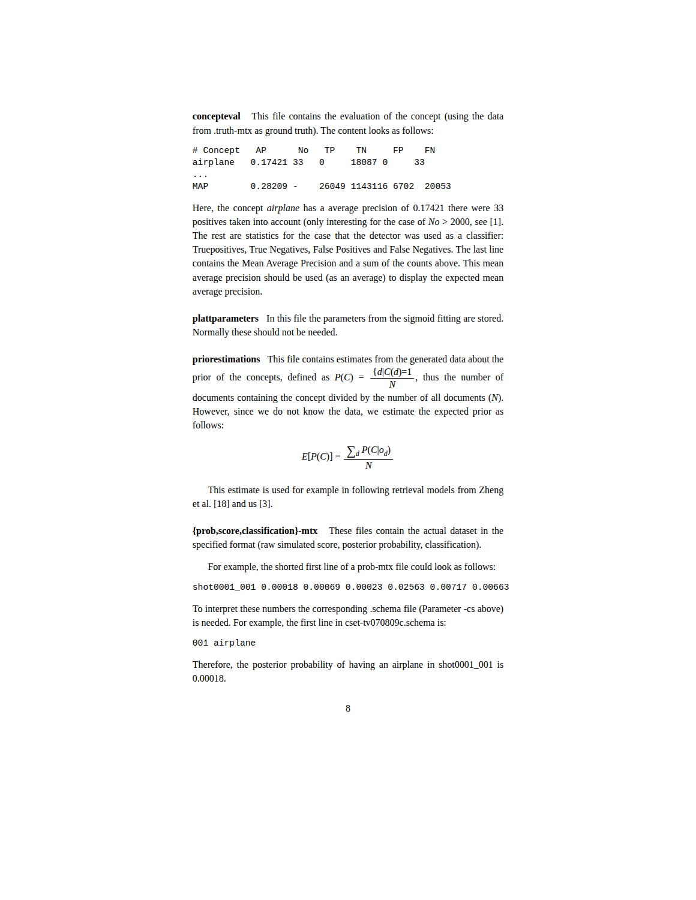concepteval This file contains the evaluation of the concept (using the data from .truth-mtx as ground truth). The content looks as follows:
# Concept AP No TP TN FP FN airplane 0.17421 33 0 18087 0 33 ... MAP 0.28209 - 26049 1143116 6702 20053
Here, the concept airplane has a average precision of 0.17421 there were 33 positives taken into account (only interesting for the case of No > 2000, see [1]. The rest are statistics for the case that the detector was used as a classifier: Truepositives, True Negatives, False Positives and False Negatives. The last line contains the Mean Average Precision and a sum of the counts above. This mean average precision should be used (as an average) to display the expected mean average precision.
plattparameters In this file the parameters from the sigmoid fitting are stored. Normally these should not be needed.
priorestimations This file contains estimates from the generated data about the prior of the concepts, defined as P(C) = {d|C(d)=1 N, thus the number of documents containing the concept divided by the number of all documents (N). However, since we do not know the data, we estimate the expected prior as follows:
E[P(C)] = ∑d P(C|od) N
This estimate is used for example in following retrieval models from Zheng et al. [18] and us [3].
{prob,score,classification}-mtx These files contain the actual dataset in the specified format (raw simulated score, posterior probability, classification).
For example, the shorted first line of a prob-mtx file could look as follows:
shot0001_001 0.00018 0.00069 0.00023 0.02563 0.00717 0.00663
To interpret these numbers the corresponding .schema file (Parameter -cs above) is needed. For example, the first line in cset-tv070809c.schema is:
001 airplane
Therefore, the posterior probability of having an airplane in shot0001_001 is 0.00018.
8